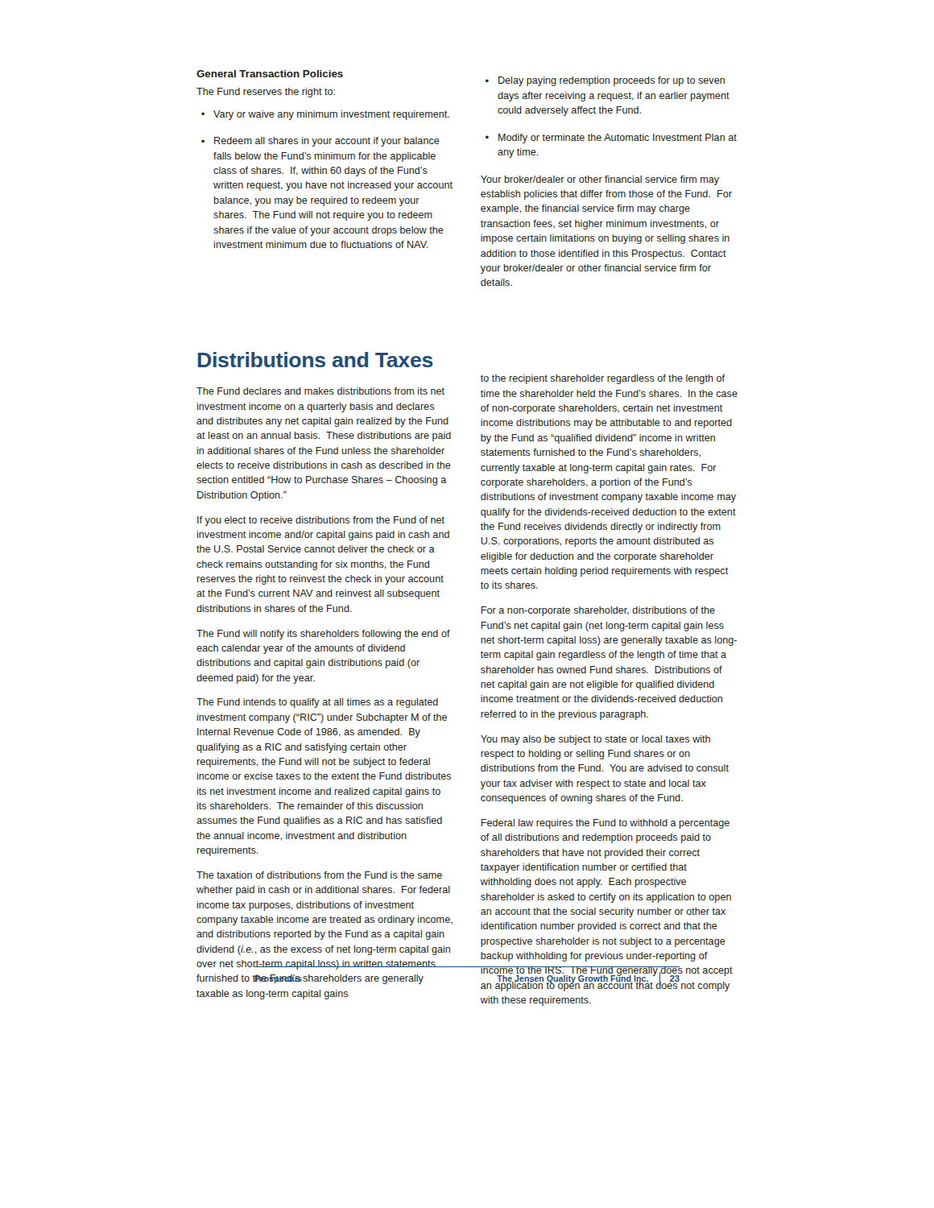General Transaction Policies
The Fund reserves the right to:
Vary or waive any minimum investment requirement.
Redeem all shares in your account if your balance falls below the Fund’s minimum for the applicable class of shares. If, within 60 days of the Fund’s written request, you have not increased your account balance, you may be required to redeem your shares. The Fund will not require you to redeem shares if the value of your account drops below the investment minimum due to fluctuations of NAV.
Delay paying redemption proceeds for up to seven days after receiving a request, if an earlier payment could adversely affect the Fund.
Modify or terminate the Automatic Investment Plan at any time.
Your broker/dealer or other financial service firm may establish policies that differ from those of the Fund. For example, the financial service firm may charge transaction fees, set higher minimum investments, or impose certain limitations on buying or selling shares in addition to those identified in this Prospectus. Contact your broker/dealer or other financial service firm for details.
Distributions and Taxes
The Fund declares and makes distributions from its net investment income on a quarterly basis and declares and distributes any net capital gain realized by the Fund at least on an annual basis. These distributions are paid in additional shares of the Fund unless the shareholder elects to receive distributions in cash as described in the section entitled “How to Purchase Shares – Choosing a Distribution Option.”
If you elect to receive distributions from the Fund of net investment income and/or capital gains paid in cash and the U.S. Postal Service cannot deliver the check or a check remains outstanding for six months, the Fund reserves the right to reinvest the check in your account at the Fund’s current NAV and reinvest all subsequent distributions in shares of the Fund.
The Fund will notify its shareholders following the end of each calendar year of the amounts of dividend distributions and capital gain distributions paid (or deemed paid) for the year.
The Fund intends to qualify at all times as a regulated investment company (“RIC”) under Subchapter M of the Internal Revenue Code of 1986, as amended. By qualifying as a RIC and satisfying certain other requirements, the Fund will not be subject to federal income or excise taxes to the extent the Fund distributes its net investment income and realized capital gains to its shareholders. The remainder of this discussion assumes the Fund qualifies as a RIC and has satisfied the annual income, investment and distribution requirements.
The taxation of distributions from the Fund is the same whether paid in cash or in additional shares. For federal income tax purposes, distributions of investment company taxable income are treated as ordinary income, and distributions reported by the Fund as a capital gain dividend (i.e., as the excess of net long-term capital gain over net short-term capital loss) in written statements furnished to the Fund’s shareholders are generally taxable as long-term capital gains
to the recipient shareholder regardless of the length of time the shareholder held the Fund’s shares. In the case of non-corporate shareholders, certain net investment income distributions may be attributable to and reported by the Fund as “qualified dividend” income in written statements furnished to the Fund’s shareholders, currently taxable at long-term capital gain rates. For corporate shareholders, a portion of the Fund’s distributions of investment company taxable income may qualify for the dividends-received deduction to the extent the Fund receives dividends directly or indirectly from U.S. corporations, reports the amount distributed as eligible for deduction and the corporate shareholder meets certain holding period requirements with respect to its shares.
For a non-corporate shareholder, distributions of the Fund’s net capital gain (net long-term capital gain less net short-term capital loss) are generally taxable as long-term capital gain regardless of the length of time that a shareholder has owned Fund shares. Distributions of net capital gain are not eligible for qualified dividend income treatment or the dividends-received deduction referred to in the previous paragraph.
You may also be subject to state or local taxes with respect to holding or selling Fund shares or on distributions from the Fund. You are advised to consult your tax adviser with respect to state and local tax consequences of owning shares of the Fund.
Federal law requires the Fund to withhold a percentage of all distributions and redemption proceeds paid to shareholders that have not provided their correct taxpayer identification number or certified that withholding does not apply. Each prospective shareholder is asked to certify on its application to open an account that the social security number or other tax identification number provided is correct and that the prospective shareholder is not subject to a percentage backup withholding for previous under-reporting of income to the IRS. The Fund generally does not accept an application to open an account that does not comply with these requirements.
Prospectus
The Jensen Quality Growth Fund Inc. 23